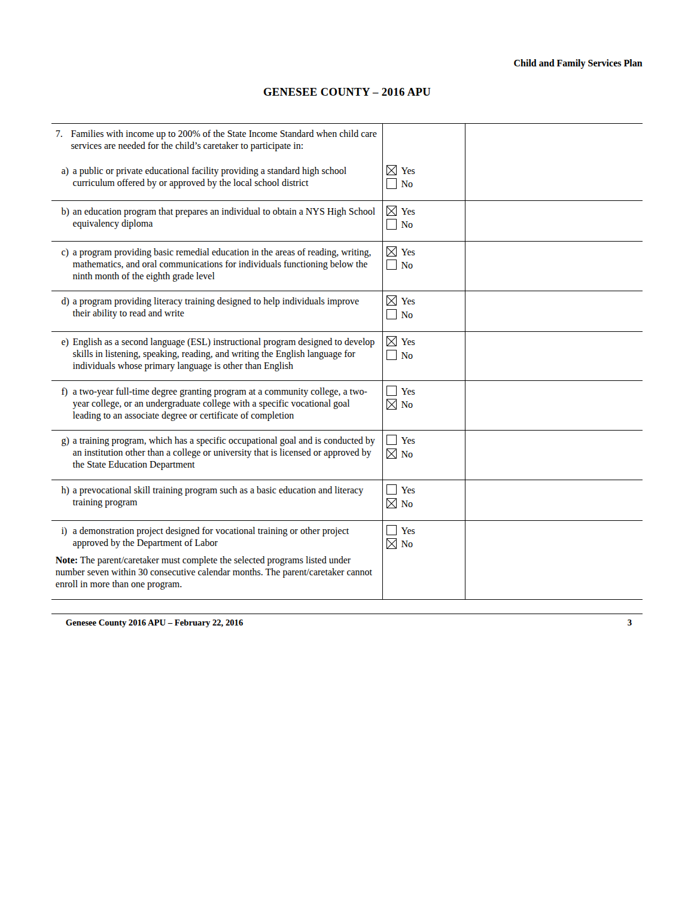Child and Family Services Plan
GENESEE COUNTY – 2016 APU
| 7. Families with income up to 200% of the State Income Standard when child care services are needed for the child’s caretaker to participate in: | | |
| a) a public or private educational facility providing a standard high school curriculum offered by or approved by the local school district | Yes No | |
| b) an education program that prepares an individual to obtain a NYS High School equivalency diploma | Yes No | |
| c) a program providing basic remedial education in the areas of reading, writing, mathematics, and oral communications for individuals functioning below the ninth month of the eighth grade level | Yes No | |
| d) a program providing literacy training designed to help individuals improve their ability to read and write | Yes No | |
| e) English as a second language (ESL) instructional program designed to develop skills in listening, speaking, reading, and writing the English language for individuals whose primary language is other than English | Yes No | |
| f) a two-year full-time degree granting program at a community college, a two-year college, or an undergraduate college with a specific vocational goal leading to an associate degree or certificate of completion | Yes No | |
| g) a training program, which has a specific occupational goal and is conducted by an institution other than a college or university that is licensed or approved by the State Education Department | Yes No | |
| h) a prevocational skill training program such as a basic education and literacy training program | Yes No | |
| i) a demonstration project designed for vocational training or other project approved by the Department of Labor Note: The parent/caretaker must complete the selected programs listed under number seven within 30 consecutive calendar months. The parent/caretaker cannot enroll in more than one program. | Yes No | |
Genesee County 2016 APU – February 22, 2016 3